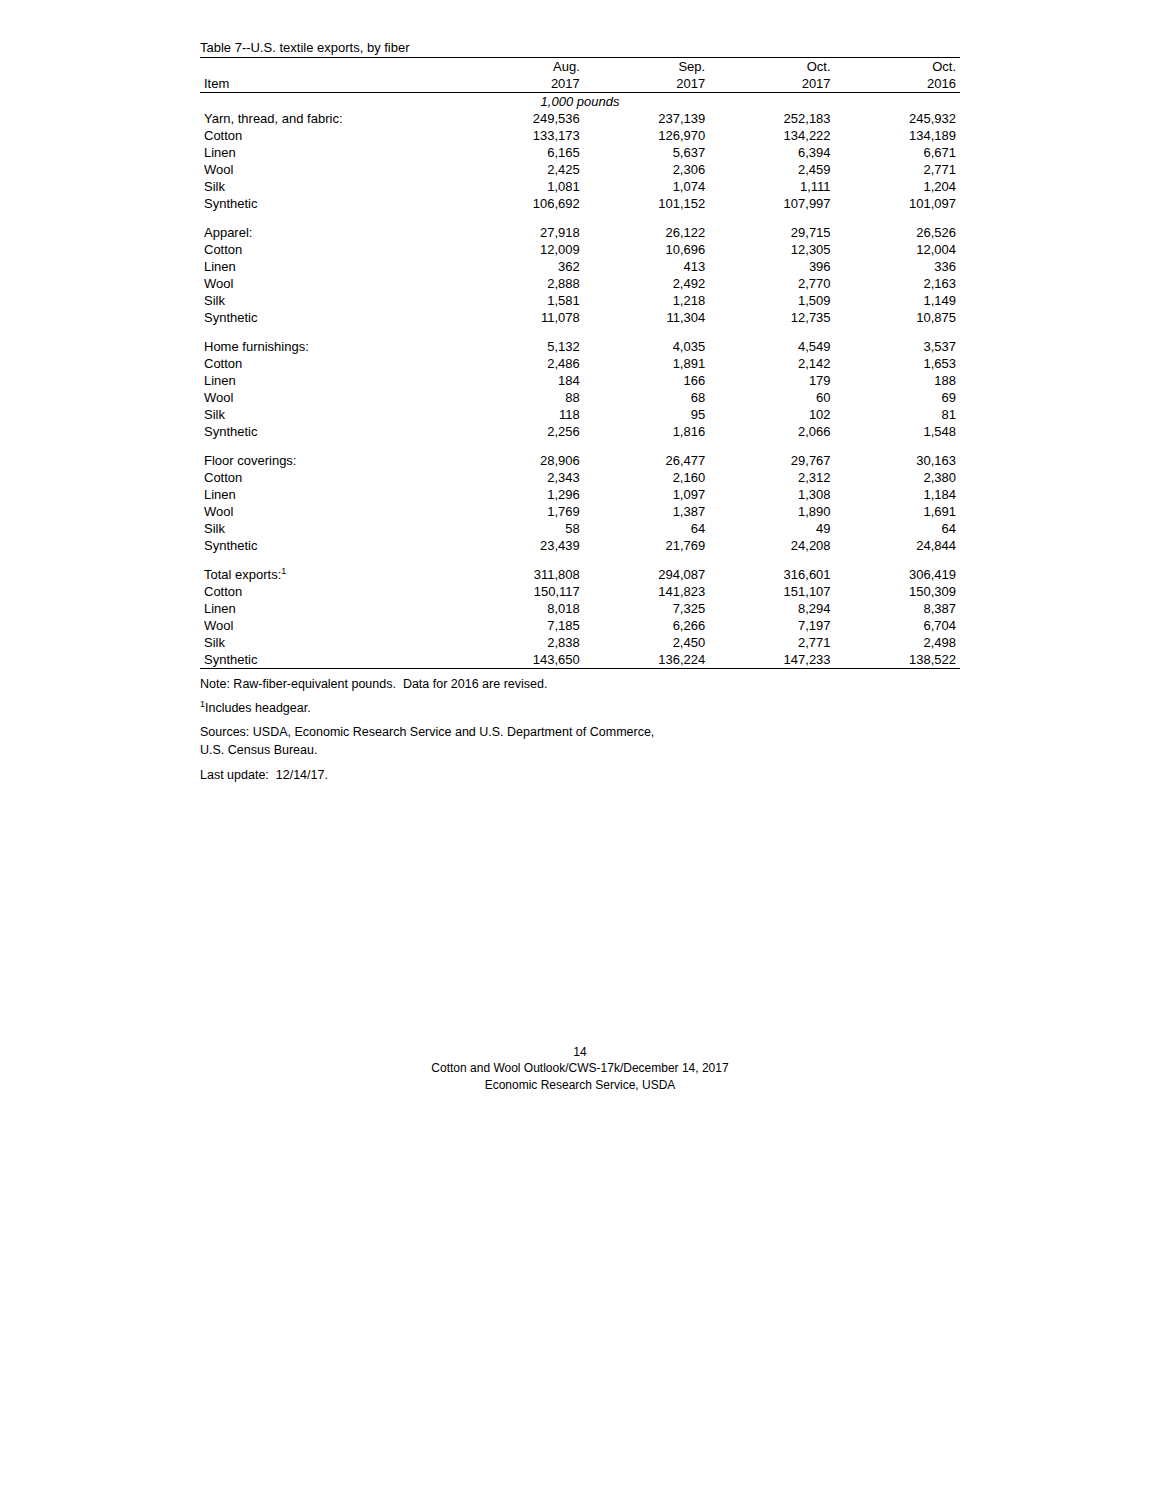Table 7--U.S. textile exports, by fiber
| | Aug. | Sep. | Oct. | Oct. |
| --- | --- | --- | --- | --- |
| Item | 2017 | 2017 | 2017 | 2016 |
| 1,000 pounds |
| Yarn, thread, and fabric: | 249,536 | 237,139 | 252,183 | 245,932 |
| Cotton | 133,173 | 126,970 | 134,222 | 134,189 |
| Linen | 6,165 | 5,637 | 6,394 | 6,671 |
| Wool | 2,425 | 2,306 | 2,459 | 2,771 |
| Silk | 1,081 | 1,074 | 1,111 | 1,204 |
| Synthetic | 106,692 | 101,152 | 107,997 | 101,097 |
| Apparel: | 27,918 | 26,122 | 29,715 | 26,526 |
| Cotton | 12,009 | 10,696 | 12,305 | 12,004 |
| Linen | 362 | 413 | 396 | 336 |
| Wool | 2,888 | 2,492 | 2,770 | 2,163 |
| Silk | 1,581 | 1,218 | 1,509 | 1,149 |
| Synthetic | 11,078 | 11,304 | 12,735 | 10,875 |
| Home furnishings: | 5,132 | 4,035 | 4,549 | 3,537 |
| Cotton | 2,486 | 1,891 | 2,142 | 1,653 |
| Linen | 184 | 166 | 179 | 188 |
| Wool | 88 | 68 | 60 | 69 |
| Silk | 118 | 95 | 102 | 81 |
| Synthetic | 2,256 | 1,816 | 2,066 | 1,548 |
| Floor coverings: | 28,906 | 26,477 | 29,767 | 30,163 |
| Cotton | 2,343 | 2,160 | 2,312 | 2,380 |
| Linen | 1,296 | 1,097 | 1,308 | 1,184 |
| Wool | 1,769 | 1,387 | 1,890 | 1,691 |
| Silk | 58 | 64 | 49 | 64 |
| Synthetic | 23,439 | 21,769 | 24,208 | 24,844 |
| Total exports: 1 | 311,808 | 294,087 | 316,601 | 306,419 |
| Cotton | 150,117 | 141,823 | 151,107 | 150,309 |
| Linen | 8,018 | 7,325 | 8,294 | 8,387 |
| Wool | 7,185 | 6,266 | 7,197 | 6,704 |
| Silk | 2,838 | 2,450 | 2,771 | 2,498 |
| Synthetic | 143,650 | 136,224 | 147,233 | 138,522 |
Note: Raw-fiber-equivalent pounds. Data for 2016 are revised.
1Includes headgear.
Sources: USDA, Economic Research Service and U.S. Department of Commerce,
U.S. Census Bureau.
Last update: 12/14/17.
14
Cotton and Wool Outlook/CWS-17k/December 14, 2017
Economic Research Service, USDA